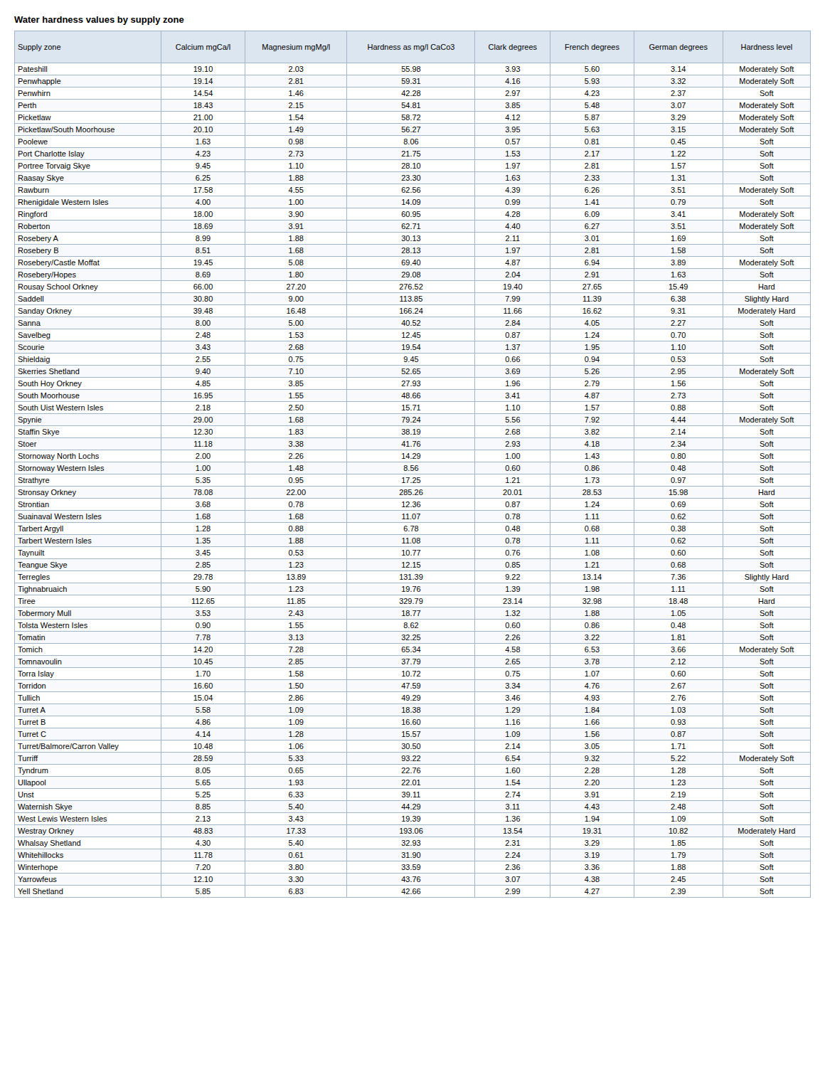Water hardness values by supply zone
| Supply zone | Calcium mgCa/l | Magnesium mgMg/l | Hardness as mg/l CaCo3 | Clark degrees | French degrees | German degrees | Hardness level |
| --- | --- | --- | --- | --- | --- | --- | --- |
| Pateshill | 19.10 | 2.03 | 55.98 | 3.93 | 5.60 | 3.14 | Moderately Soft |
| Penwhapple | 19.14 | 2.81 | 59.31 | 4.16 | 5.93 | 3.32 | Moderately Soft |
| Penwhirn | 14.54 | 1.46 | 42.28 | 2.97 | 4.23 | 2.37 | Soft |
| Perth | 18.43 | 2.15 | 54.81 | 3.85 | 5.48 | 3.07 | Moderately Soft |
| Picketlaw | 21.00 | 1.54 | 58.72 | 4.12 | 5.87 | 3.29 | Moderately Soft |
| Picketlaw/South Moorhouse | 20.10 | 1.49 | 56.27 | 3.95 | 5.63 | 3.15 | Moderately Soft |
| Poolewe | 1.63 | 0.98 | 8.06 | 0.57 | 0.81 | 0.45 | Soft |
| Port Charlotte Islay | 4.23 | 2.73 | 21.75 | 1.53 | 2.17 | 1.22 | Soft |
| Portree Torvaig Skye | 9.45 | 1.10 | 28.10 | 1.97 | 2.81 | 1.57 | Soft |
| Raasay Skye | 6.25 | 1.88 | 23.30 | 1.63 | 2.33 | 1.31 | Soft |
| Rawburn | 17.58 | 4.55 | 62.56 | 4.39 | 6.26 | 3.51 | Moderately Soft |
| Rhenigidale Western Isles | 4.00 | 1.00 | 14.09 | 0.99 | 1.41 | 0.79 | Soft |
| Ringford | 18.00 | 3.90 | 60.95 | 4.28 | 6.09 | 3.41 | Moderately Soft |
| Roberton | 18.69 | 3.91 | 62.71 | 4.40 | 6.27 | 3.51 | Moderately Soft |
| Rosebery A | 8.99 | 1.88 | 30.13 | 2.11 | 3.01 | 1.69 | Soft |
| Rosebery B | 8.51 | 1.68 | 28.13 | 1.97 | 2.81 | 1.58 | Soft |
| Rosebery/Castle Moffat | 19.45 | 5.08 | 69.40 | 4.87 | 6.94 | 3.89 | Moderately Soft |
| Rosebery/Hopes | 8.69 | 1.80 | 29.08 | 2.04 | 2.91 | 1.63 | Soft |
| Rousay School Orkney | 66.00 | 27.20 | 276.52 | 19.40 | 27.65 | 15.49 | Hard |
| Saddell | 30.80 | 9.00 | 113.85 | 7.99 | 11.39 | 6.38 | Slightly Hard |
| Sanday Orkney | 39.48 | 16.48 | 166.24 | 11.66 | 16.62 | 9.31 | Moderately Hard |
| Sanna | 8.00 | 5.00 | 40.52 | 2.84 | 4.05 | 2.27 | Soft |
| Savelbeg | 2.48 | 1.53 | 12.45 | 0.87 | 1.24 | 0.70 | Soft |
| Scourie | 3.43 | 2.68 | 19.54 | 1.37 | 1.95 | 1.10 | Soft |
| Shieldaig | 2.55 | 0.75 | 9.45 | 0.66 | 0.94 | 0.53 | Soft |
| Skerries Shetland | 9.40 | 7.10 | 52.65 | 3.69 | 5.26 | 2.95 | Moderately Soft |
| South Hoy Orkney | 4.85 | 3.85 | 27.93 | 1.96 | 2.79 | 1.56 | Soft |
| South Moorhouse | 16.95 | 1.55 | 48.66 | 3.41 | 4.87 | 2.73 | Soft |
| South Uist Western Isles | 2.18 | 2.50 | 15.71 | 1.10 | 1.57 | 0.88 | Soft |
| Spynie | 29.00 | 1.68 | 79.24 | 5.56 | 7.92 | 4.44 | Moderately Soft |
| Staffin Skye | 12.30 | 1.83 | 38.19 | 2.68 | 3.82 | 2.14 | Soft |
| Stoer | 11.18 | 3.38 | 41.76 | 2.93 | 4.18 | 2.34 | Soft |
| Stornoway North Lochs | 2.00 | 2.26 | 14.29 | 1.00 | 1.43 | 0.80 | Soft |
| Stornoway Western Isles | 1.00 | 1.48 | 8.56 | 0.60 | 0.86 | 0.48 | Soft |
| Strathyre | 5.35 | 0.95 | 17.25 | 1.21 | 1.73 | 0.97 | Soft |
| Stronsay Orkney | 78.08 | 22.00 | 285.26 | 20.01 | 28.53 | 15.98 | Hard |
| Strontian | 3.68 | 0.78 | 12.36 | 0.87 | 1.24 | 0.69 | Soft |
| Suainaval Western Isles | 1.68 | 1.68 | 11.07 | 0.78 | 1.11 | 0.62 | Soft |
| Tarbert Argyll | 1.28 | 0.88 | 6.78 | 0.48 | 0.68 | 0.38 | Soft |
| Tarbert Western Isles | 1.35 | 1.88 | 11.08 | 0.78 | 1.11 | 0.62 | Soft |
| Taynuilt | 3.45 | 0.53 | 10.77 | 0.76 | 1.08 | 0.60 | Soft |
| Teangue Skye | 2.85 | 1.23 | 12.15 | 0.85 | 1.21 | 0.68 | Soft |
| Terregles | 29.78 | 13.89 | 131.39 | 9.22 | 13.14 | 7.36 | Slightly Hard |
| Tighnabruaich | 5.90 | 1.23 | 19.76 | 1.39 | 1.98 | 1.11 | Soft |
| Tiree | 112.65 | 11.85 | 329.79 | 23.14 | 32.98 | 18.48 | Hard |
| Tobermory Mull | 3.53 | 2.43 | 18.77 | 1.32 | 1.88 | 1.05 | Soft |
| Tolsta Western Isles | 0.90 | 1.55 | 8.62 | 0.60 | 0.86 | 0.48 | Soft |
| Tomatin | 7.78 | 3.13 | 32.25 | 2.26 | 3.22 | 1.81 | Soft |
| Tomich | 14.20 | 7.28 | 65.34 | 4.58 | 6.53 | 3.66 | Moderately Soft |
| Tomnavoulin | 10.45 | 2.85 | 37.79 | 2.65 | 3.78 | 2.12 | Soft |
| Torra Islay | 1.70 | 1.58 | 10.72 | 0.75 | 1.07 | 0.60 | Soft |
| Torridon | 16.60 | 1.50 | 47.59 | 3.34 | 4.76 | 2.67 | Soft |
| Tullich | 15.04 | 2.86 | 49.29 | 3.46 | 4.93 | 2.76 | Soft |
| Turret A | 5.58 | 1.09 | 18.38 | 1.29 | 1.84 | 1.03 | Soft |
| Turret B | 4.86 | 1.09 | 16.60 | 1.16 | 1.66 | 0.93 | Soft |
| Turret C | 4.14 | 1.28 | 15.57 | 1.09 | 1.56 | 0.87 | Soft |
| Turret/Balmore/Carron Valley | 10.48 | 1.06 | 30.50 | 2.14 | 3.05 | 1.71 | Soft |
| Turriff | 28.59 | 5.33 | 93.22 | 6.54 | 9.32 | 5.22 | Moderately Soft |
| Tyndrum | 8.05 | 0.65 | 22.76 | 1.60 | 2.28 | 1.28 | Soft |
| Ullapool | 5.65 | 1.93 | 22.01 | 1.54 | 2.20 | 1.23 | Soft |
| Unst | 5.25 | 6.33 | 39.11 | 2.74 | 3.91 | 2.19 | Soft |
| Waternish Skye | 8.85 | 5.40 | 44.29 | 3.11 | 4.43 | 2.48 | Soft |
| West Lewis Western Isles | 2.13 | 3.43 | 19.39 | 1.36 | 1.94 | 1.09 | Soft |
| Westray Orkney | 48.83 | 17.33 | 193.06 | 13.54 | 19.31 | 10.82 | Moderately Hard |
| Whalsay Shetland | 4.30 | 5.40 | 32.93 | 2.31 | 3.29 | 1.85 | Soft |
| Whitehillocks | 11.78 | 0.61 | 31.90 | 2.24 | 3.19 | 1.79 | Soft |
| Winterhope | 7.20 | 3.80 | 33.59 | 2.36 | 3.36 | 1.88 | Soft |
| Yarrowfeus | 12.10 | 3.30 | 43.76 | 3.07 | 4.38 | 2.45 | Soft |
| Yell Shetland | 5.85 | 6.83 | 42.66 | 2.99 | 4.27 | 2.39 | Soft |